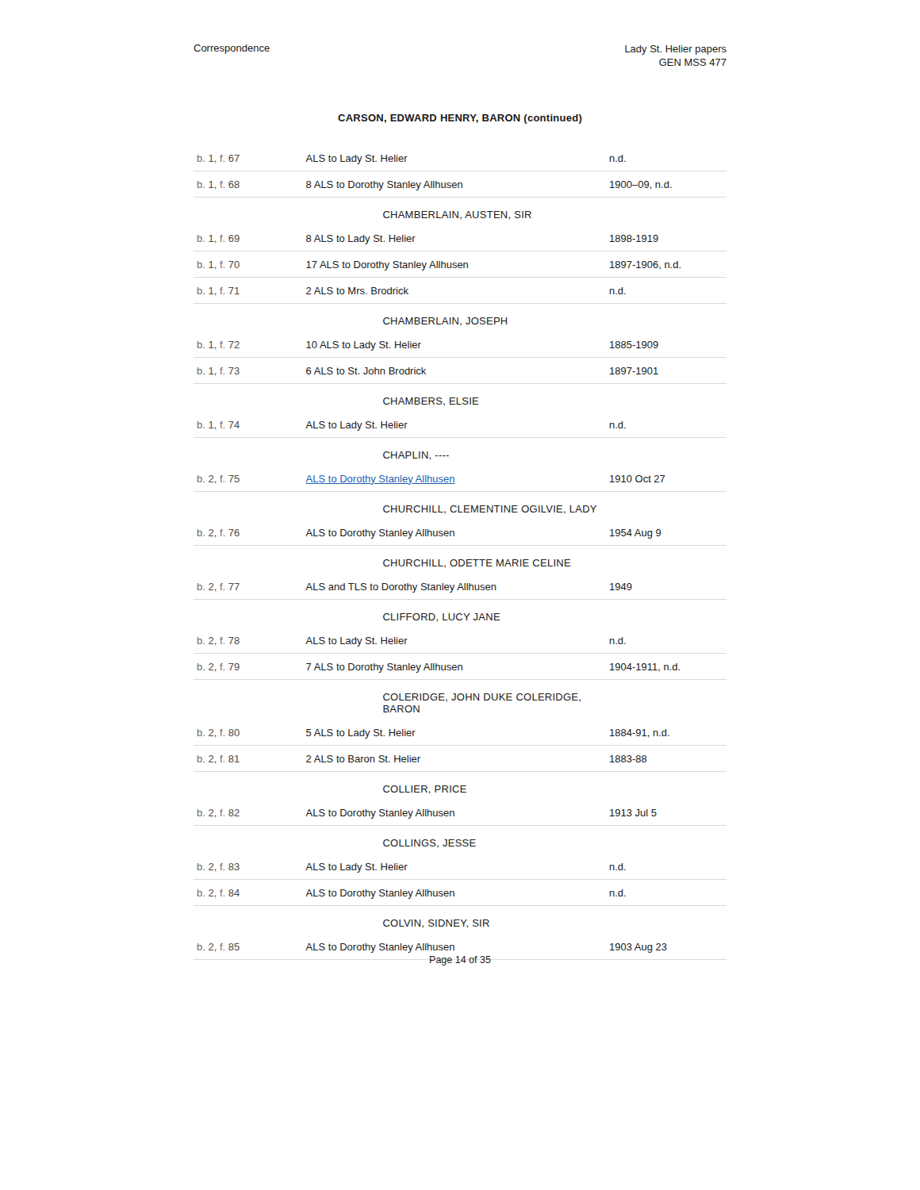Correspondence
Lady St. Helier papers
GEN MSS 477
CARSON, EDWARD HENRY, BARON (continued)
| b. 1, f. 67 | ALS to Lady St. Helier | n.d. |
| b. 1, f. 68 | 8 ALS to Dorothy Stanley Allhusen | 1900–09, n.d. |
| | CHAMBERLAIN, AUSTEN, SIR | |
| b. 1, f. 69 | 8 ALS to Lady St. Helier | 1898-1919 |
| b. 1, f. 70 | 17 ALS to Dorothy Stanley Allhusen | 1897-1906, n.d. |
| b. 1, f. 71 | 2 ALS to Mrs. Brodrick | n.d. |
| | CHAMBERLAIN, JOSEPH | |
| b. 1, f. 72 | 10 ALS to Lady St. Helier | 1885-1909 |
| b. 1, f. 73 | 6 ALS to St. John Brodrick | 1897-1901 |
| | CHAMBERS, ELSIE | |
| b. 1, f. 74 | ALS to Lady St. Helier | n.d. |
| | CHAPLIN, ---- | |
| b. 2, f. 75 | ALS to Dorothy Stanley Allhusen | 1910 Oct 27 |
| | CHURCHILL, CLEMENTINE OGILVIE, LADY | |
| b. 2, f. 76 | ALS to Dorothy Stanley Allhusen | 1954 Aug 9 |
| | CHURCHILL, ODETTE MARIE CELINE | |
| b. 2, f. 77 | ALS and TLS to Dorothy Stanley Allhusen | 1949 |
| | CLIFFORD, LUCY JANE | |
| b. 2, f. 78 | ALS to Lady St. Helier | n.d. |
| b. 2, f. 79 | 7 ALS to Dorothy Stanley Allhusen | 1904-1911, n.d. |
| | COLERIDGE, JOHN DUKE COLERIDGE, BARON | |
| b. 2, f. 80 | 5 ALS to Lady St. Helier | 1884-91, n.d. |
| b. 2, f. 81 | 2 ALS to Baron St. Helier | 1883-88 |
| | COLLIER, PRICE | |
| b. 2, f. 82 | ALS to Dorothy Stanley Allhusen | 1913 Jul 5 |
| | COLLINGS, JESSE | |
| b. 2, f. 83 | ALS to Lady St. Helier | n.d. |
| b. 2, f. 84 | ALS to Dorothy Stanley Allhusen | n.d. |
| | COLVIN, SIDNEY, SIR | |
| b. 2, f. 85 | ALS to Dorothy Stanley Allhusen | 1903 Aug 23 |
Page 14 of 35